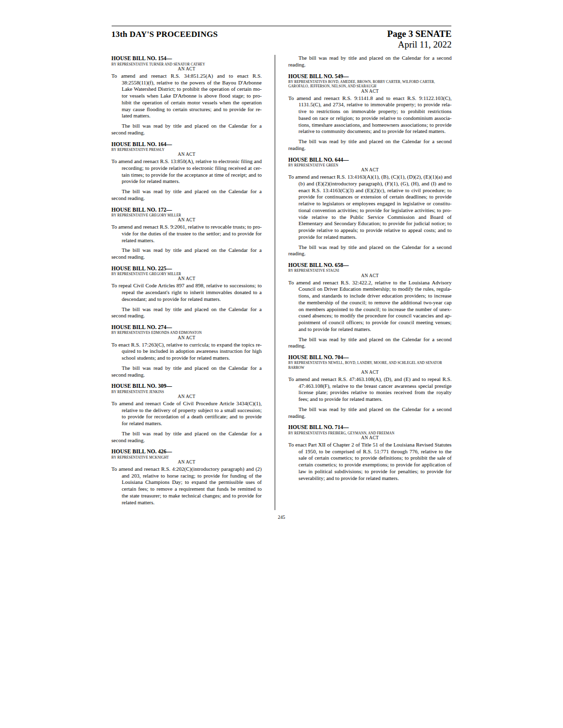13th DAY'S PROCEEDINGS
Page 3 SENATE
April 11, 2022
HOUSE BILL NO. 154—
BY REPRESENTATIVE TURNER AND SENATOR CATHEY
AN ACT
To amend and reenact R.S. 34:851.25(A) and to enact R.S. 38:2558(11)(f), relative to the powers of the Bayou D'Arbonne Lake Watershed District; to prohibit the operation of certain motor vessels when Lake D'Arbonne is above flood stage; to prohibit the operation of certain motor vessels when the operation may cause flooding to certain structures; and to provide for related matters.
The bill was read by title and placed on the Calendar for a second reading.
HOUSE BILL NO. 164—
BY REPRESENTATIVE PRESSLY
AN ACT
To amend and reenact R.S. 13:850(A), relative to electronic filing and recording; to provide relative to electronic filing received at certain times; to provide for the acceptance at time of receipt; and to provide for related matters.
The bill was read by title and placed on the Calendar for a second reading.
HOUSE BILL NO. 172—
BY REPRESENTATIVE GREGORY MILLER
AN ACT
To amend and reenact R.S. 9:2061, relative to revocable trusts; to provide for the duties of the trustee to the settlor; and to provide for related matters.
The bill was read by title and placed on the Calendar for a second reading.
HOUSE BILL NO. 225—
BY REPRESENTATIVE GREGORY MILLER
AN ACT
To repeal Civil Code Articles 897 and 898, relative to successions; to repeal the ascendant's right to inherit immovables donated to a descendant; and to provide for related matters.
The bill was read by title and placed on the Calendar for a second reading.
HOUSE BILL NO. 274—
BY REPRESENTATIVES EDMONDS AND EDMONSTON
AN ACT
To enact R.S. 17:263(C), relative to curricula; to expand the topics required to be included in adoption awareness instruction for high school students; and to provide for related matters.
The bill was read by title and placed on the Calendar for a second reading.
HOUSE BILL NO. 309—
BY REPRESENTATIVE JENKINS
AN ACT
To amend and reenact Code of Civil Procedure Article 3434(C)(1), relative to the delivery of property subject to a small succession; to provide for recordation of a death certificate; and to provide for related matters.
The bill was read by title and placed on the Calendar for a second reading.
HOUSE BILL NO. 426—
BY REPRESENTATIVE MCKNIGHT
AN ACT
To amend and reenact R.S. 4:202(C)(introductory paragraph) and (2) and 203, relative to horse racing; to provide for funding of the Louisiana Champions Day; to expand the permissible uses of certain fees; to remove a requirement that funds be remitted to the state treasurer; to make technical changes; and to provide for related matters.
The bill was read by title and placed on the Calendar for a second reading.
HOUSE BILL NO. 549—
BY REPRESENTATIVES BOYD, AMEDEE, BROWN, ROBBY CARTER, WILFORD CARTER, GAROFALO, JEFFERSON, NELSON, AND SEABAUGH
AN ACT
To amend and reenact R.S. 9:1141.8 and to enact R.S. 9:1122.103(C), 1131.5(C), and 2734, relative to immovable property; to provide relative to restrictions on immovable property; to prohibit restrictions based on race or religion; to provide relative to condominium associations, timeshare associations, and homeowners associations; to provide relative to community documents; and to provide for related matters.
The bill was read by title and placed on the Calendar for a second reading.
HOUSE BILL NO. 644—
BY REPRESENTATIVE GREEN
AN ACT
To amend and reenact R.S. 13:4163(A)(1), (B), (C)(1), (D)(2), (E)(1)(a) and (b) and (E)(2)(introductory paragraph), (F)(1), (G), (H), and (I) and to enact R.S. 13:4163(C)(3) and (E)(2)(c), relative to civil procedure; to provide for continuances or extension of certain deadlines; to provide relative to legislators or employees engaged in legislative or constitutional convention activities; to provide for legislative activities; to provide relative to the Public Service Commission and Board of Elementary and Secondary Education; to provide for judicial notice; to provide relative to appeals; to provide relative to appeal costs; and to provide for related matters.
The bill was read by title and placed on the Calendar for a second reading.
HOUSE BILL NO. 658—
BY REPRESENTATIVE STAGNI
AN ACT
To amend and reenact R.S. 32:422.2, relative to the Louisiana Advisory Council on Driver Education membership; to modify the rules, regulations, and standards to include driver education providers; to increase the membership of the council; to remove the additional two-year cap on members appointed to the council; to increase the number of unexcused absences; to modify the procedure for council vacancies and appointment of council officers; to provide for council meeting venues; and to provide for related matters.
The bill was read by title and placed on the Calendar for a second reading.
HOUSE BILL NO. 704—
BY REPRESENTATIVES NEWELL, BOYD, LANDRY, MOORE, AND SCHLEGEL AND SENATOR BARROW
AN ACT
To amend and reenact R.S. 47:463.108(A), (D), and (E) and to repeal R.S. 47:463.108(F), relative to the breast cancer awareness special prestige license plate; provides relative to monies received from the royalty fees; and to provide for related matters.
The bill was read by title and placed on the Calendar for a second reading.
HOUSE BILL NO. 714—
BY REPRESENTATIVES FREIBERG, GEYMANN, AND FREEMAN
AN ACT
To enact Part XII of Chapter 2 of Title 51 of the Louisiana Revised Statutes of 1950, to be comprised of R.S. 51:771 through 776, relative to the sale of certain cosmetics; to provide definitions; to prohibit the sale of certain cosmetics; to provide exemptions; to provide for application of law in political subdivisions; to provide for penalties; to provide for severability; and to provide for related matters.
245